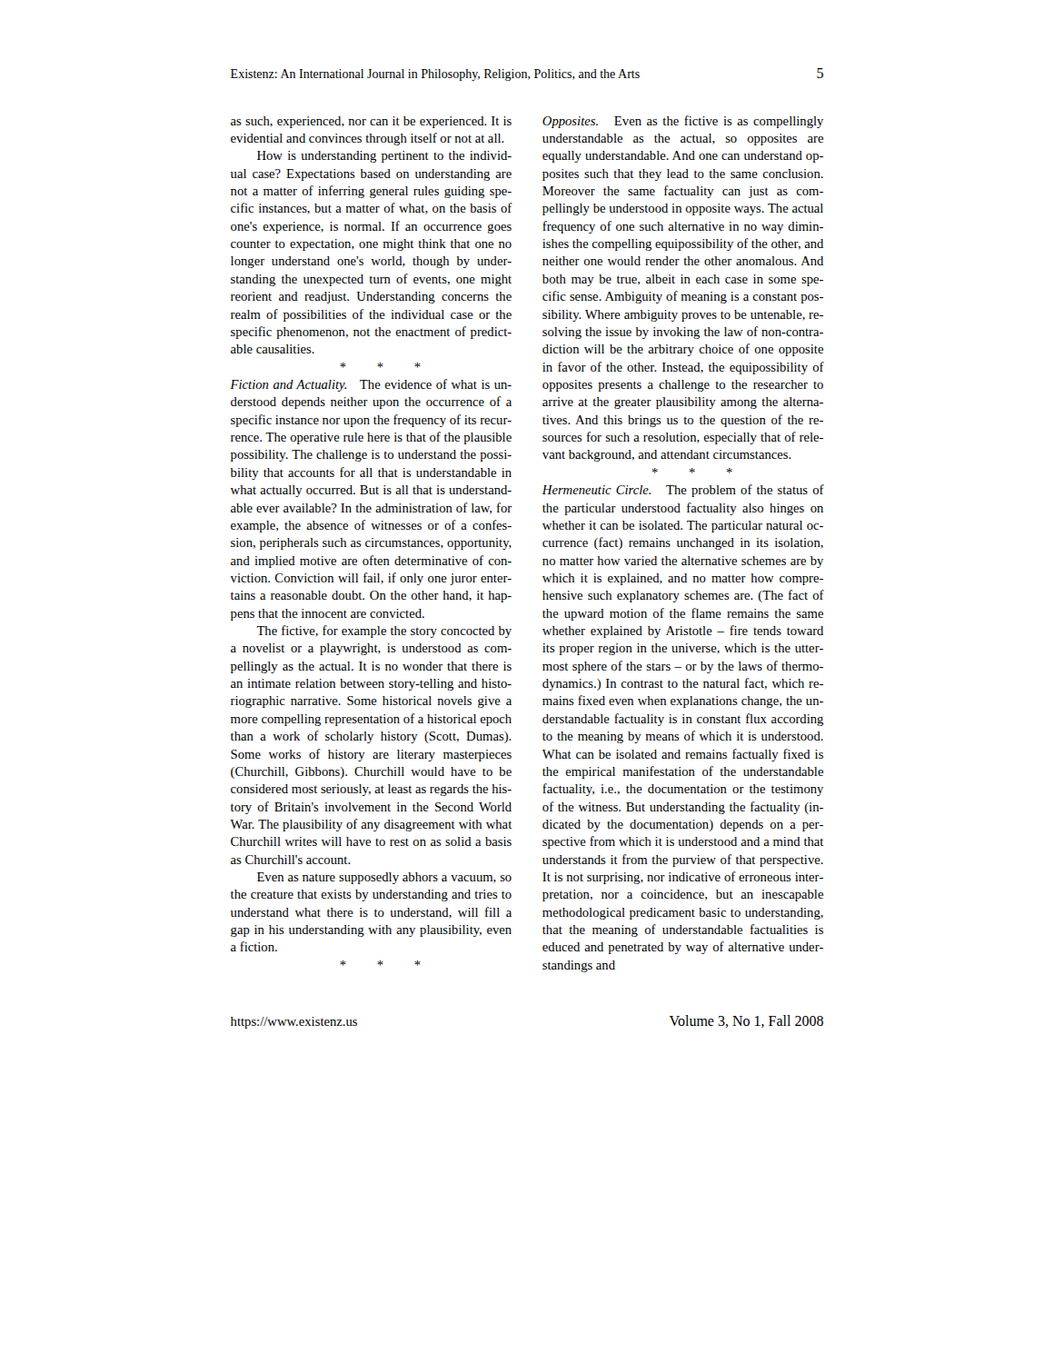Existenz: An International Journal in Philosophy, Religion, Politics, and the Arts 5
as such, experienced, nor can it be experienced. It is evidential and convinces through itself or not at all.
How is understanding pertinent to the individual case? Expectations based on understanding are not a matter of inferring general rules guiding specific instances, but a matter of what, on the basis of one's experience, is normal. If an occurrence goes counter to expectation, one might think that one no longer understand one's world, though by understanding the unexpected turn of events, one might reorient and readjust. Understanding concerns the realm of possibilities of the individual case or the specific phenomenon, not the enactment of predictable causalities.
* * *
Fiction and Actuality. The evidence of what is understood depends neither upon the occurrence of a specific instance nor upon the frequency of its recurrence. The operative rule here is that of the plausible possibility. The challenge is to understand the possibility that accounts for all that is understandable in what actually occurred. But is all that is understandable ever available? In the administration of law, for example, the absence of witnesses or of a confession, peripherals such as circumstances, opportunity, and implied motive are often determinative of conviction. Conviction will fail, if only one juror entertains a reasonable doubt. On the other hand, it happens that the innocent are convicted.
The fictive, for example the story concocted by a novelist or a playwright, is understood as compellingly as the actual. It is no wonder that there is an intimate relation between story-telling and historiographic narrative. Some historical novels give a more compelling representation of a historical epoch than a work of scholarly history (Scott, Dumas). Some works of history are literary masterpieces (Churchill, Gibbons). Churchill would have to be considered most seriously, at least as regards the history of Britain's involvement in the Second World War. The plausibility of any disagreement with what Churchill writes will have to rest on as solid a basis as Churchill's account.
Even as nature supposedly abhors a vacuum, so the creature that exists by understanding and tries to understand what there is to understand, will fill a gap in his understanding with any plausibility, even a fiction.
* * *
Opposites. Even as the fictive is as compellingly understandable as the actual, so opposites are equally understandable. And one can understand opposites such that they lead to the same conclusion. Moreover the same factuality can just as compellingly be understood in opposite ways. The actual frequency of one such alternative in no way diminishes the compelling equipossibility of the other, and neither one would render the other anomalous. And both may be true, albeit in each case in some specific sense. Ambiguity of meaning is a constant possibility. Where ambiguity proves to be untenable, resolving the issue by invoking the law of non-contradiction will be the arbitrary choice of one opposite in favor of the other. Instead, the equipossibility of opposites presents a challenge to the researcher to arrive at the greater plausibility among the alternatives. And this brings us to the question of the resources for such a resolution, especially that of relevant background, and attendant circumstances.
* * *
Hermeneutic Circle. The problem of the status of the particular understood factuality also hinges on whether it can be isolated. The particular natural occurrence (fact) remains unchanged in its isolation, no matter how varied the alternative schemes are by which it is explained, and no matter how comprehensive such explanatory schemes are. (The fact of the upward motion of the flame remains the same whether explained by Aristotle – fire tends toward its proper region in the universe, which is the uttermost sphere of the stars – or by the laws of thermodynamics.) In contrast to the natural fact, which remains fixed even when explanations change, the understandable factuality is in constant flux according to the meaning by means of which it is understood. What can be isolated and remains factually fixed is the empirical manifestation of the understandable factuality, i.e., the documentation or the testimony of the witness. But understanding the factuality (indicated by the documentation) depends on a perspective from which it is understood and a mind that understands it from the purview of that perspective. It is not surprising, nor indicative of erroneous interpretation, nor a coincidence, but an inescapable methodological predicament basic to understanding, that the meaning of understandable factualities is educed and penetrated by way of alternative understandings and
https://www.existenz.us Volume 3, No 1, Fall 2008